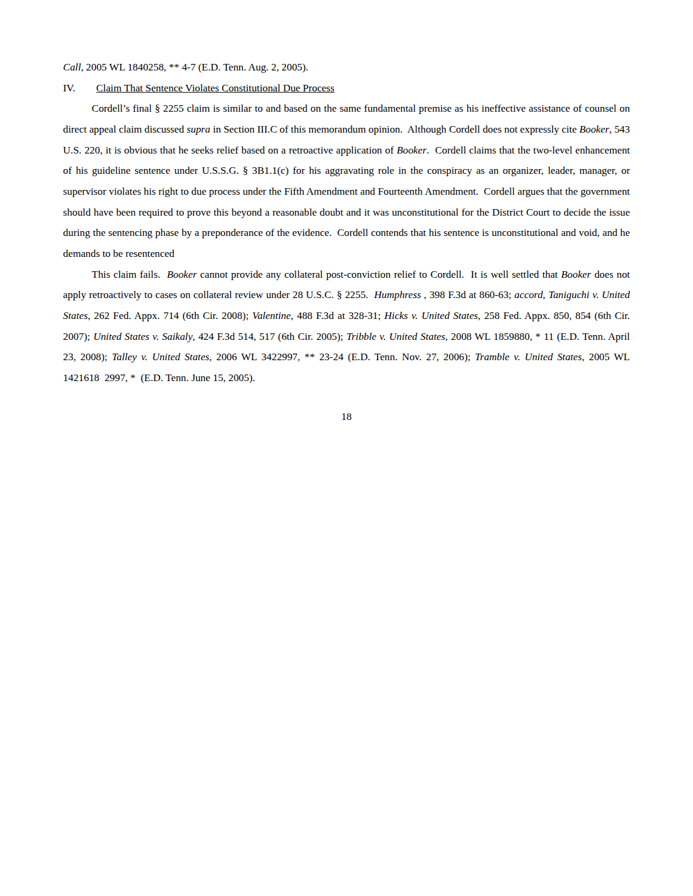Call, 2005 WL 1840258, ** 4-7 (E.D. Tenn. Aug. 2, 2005).
IV. Claim That Sentence Violates Constitutional Due Process
Cordell’s final § 2255 claim is similar to and based on the same fundamental premise as his ineffective assistance of counsel on direct appeal claim discussed supra in Section III.C of this memorandum opinion. Although Cordell does not expressly cite Booker, 543 U.S. 220, it is obvious that he seeks relief based on a retroactive application of Booker. Cordell claims that the two-level enhancement of his guideline sentence under U.S.S.G. § 3B1.1(c) for his aggravating role in the conspiracy as an organizer, leader, manager, or supervisor violates his right to due process under the Fifth Amendment and Fourteenth Amendment. Cordell argues that the government should have been required to prove this beyond a reasonable doubt and it was unconstitutional for the District Court to decide the issue during the sentencing phase by a preponderance of the evidence. Cordell contends that his sentence is unconstitutional and void, and he demands to be resentenced
This claim fails. Booker cannot provide any collateral post-conviction relief to Cordell. It is well settled that Booker does not apply retroactively to cases on collateral review under 28 U.S.C. § 2255. Humphress , 398 F.3d at 860-63; accord, Taniguchi v. United States, 262 Fed. Appx. 714 (6th Cir. 2008); Valentine, 488 F.3d at 328-31; Hicks v. United States, 258 Fed. Appx. 850, 854 (6th Cir. 2007); United States v. Saikaly, 424 F.3d 514, 517 (6th Cir. 2005); Tribble v. United States, 2008 WL 1859880, * 11 (E.D. Tenn. April 23, 2008); Talley v. United States, 2006 WL 3422997, ** 23-24 (E.D. Tenn. Nov. 27, 2006); Tramble v. United States, 2005 WL 1421618 2997, * (E.D. Tenn. June 15, 2005).
18